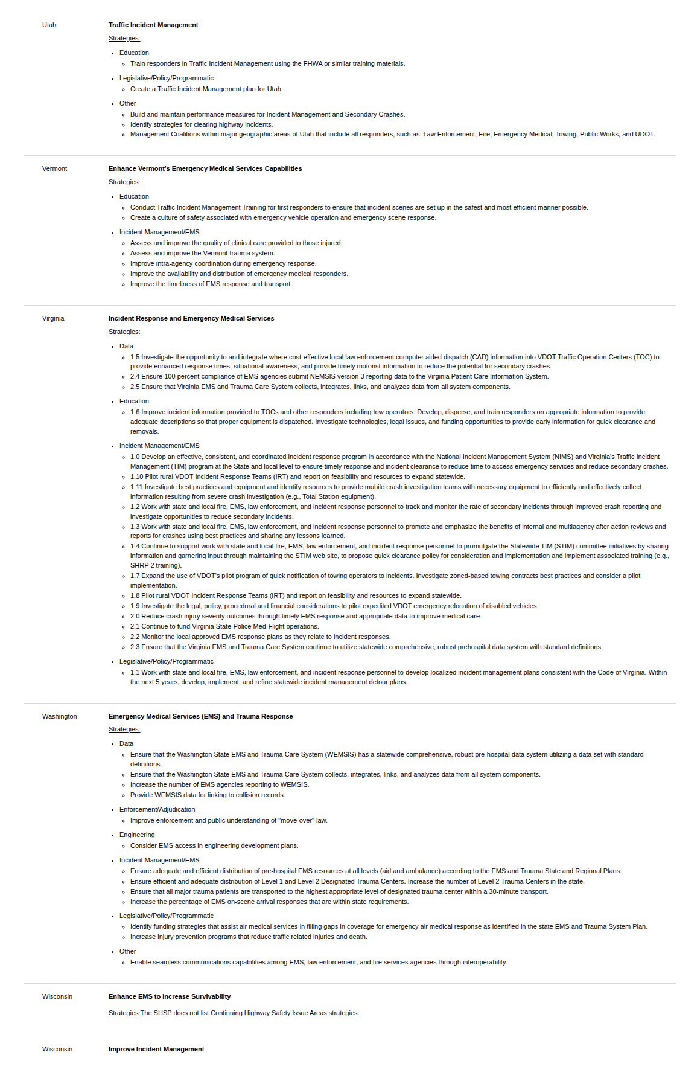| Utah | Traffic Incident Management Strategies: Education Train responders in Traffic Incident Management using the FHWA or similar training materials. Legislative/Policy/Programmatic Create a Traffic Incident Management plan for Utah. Other Build and maintain performance measures for Incident Management and Secondary Crashes. Identify strategies for clearing highway incidents. Management Coalitions within major geographic areas of Utah that include all responders, such as: Law Enforcement, Fire, Emergency Medical, Towing, Public Works, and UDOT. |
| Vermont | Enhance Vermont's Emergency Medical Services Capabilities Strategies: Education Conduct Traffic Incident Management Training for first responders to ensure that incident scenes are set up in the safest and most efficient manner possible. Create a culture of safety associated with emergency vehicle operation and emergency scene response. Incident Management/EMS Assess and improve the quality of clinical care provided to those injured. Assess and improve the Vermont trauma system. Improve intra-agency coordination during emergency response. Improve the availability and distribution of emergency medical responders. Improve the timeliness of EMS response and transport. |
| Virginia | Incident Response and Emergency Medical Services Strategies: Data 1.5 Investigate the opportunity to and integrate where cost-effective local law enforcement computer aided dispatch (CAD) information into VDOT Traffic Operation Centers (TOC) to provide enhanced response times, situational awareness, and provide timely motorist information to reduce the potential for secondary crashes. 2.4 Ensure 100 percent compliance of EMS agencies submit NEMSIS version 3 reporting data to the Virginia Patient Care Information System. 2.5 Ensure that Virginia EMS and Trauma Care System collects, integrates, links, and analyzes data from all system components. Education 1.6 Improve incident information provided to TOCs and other responders including tow operators. Develop, disperse, and train responders on appropriate information to provide adequate descriptions so that proper equipment is dispatched. Investigate technologies, legal issues, and funding opportunities to provide early information for quick clearance and removals. Incident Management/EMS 1.0 Develop an effective, consistent, and coordinated incident response program in accordance with the National Incident Management System (NIMS) and Virginia's Traffic Incident Management (TIM) program at the State and local level to ensure timely response and incident clearance to reduce time to access emergency services and reduce secondary crashes. 1.10 Pilot rural VDOT Incident Response Teams (IRT) and report on feasibility and resources to expand statewide. 1.11 Investigate best practices and equipment and identify resources to provide mobile crash investigation teams with necessary equipment to efficiently and effectively collect information resulting from severe crash investigation (e.g., Total Station equipment). 1.2 Work with state and local fire, EMS, law enforcement, and incident response personnel to track and monitor the rate of secondary incidents through improved crash reporting and investigate opportunities to reduce secondary incidents. 1.3 Work with state and local fire, EMS, law enforcement, and incident response personnel to promote and emphasize the benefits of internal and multiagency after action reviews and reports for crashes using best practices and sharing any lessons learned. 1.4 Continue to support work with state and local fire, EMS, law enforcement, and incident response personnel to promulgate the Statewide TIM (STIM) committee initiatives by sharing information and garnering input through maintaining the STIM web site, to propose quick clearance policy for consideration and implementation and implement associated training (e.g., SHRP 2 training). 1.7 Expand the use of VDOT's pilot program of quick notification of towing operators to incidents. Investigate zoned-based towing contracts best practices and consider a pilot implementation. 1.8 Pilot rural VDOT Incident Response Teams (IRT) and report on feasibility and resources to expand statewide. 1.9 Investigate the legal, policy, procedural and financial considerations to pilot expedited VDOT emergency relocation of disabled vehicles. 2.0 Reduce crash injury severity outcomes through timely EMS response and appropriate data to improve medical care. 2.1 Continue to fund Virginia State Police Med-Flight operations. 2.2 Monitor the local approved EMS response plans as they relate to incident responses. 2.3 Ensure that the Virginia EMS and Trauma Care System continue to utilize statewide comprehensive, robust prehospital data system with standard definitions. Legislative/Policy/Programmatic 1.1 Work with state and local fire, EMS, law enforcement, and incident response personnel to develop localized incident management plans consistent with the Code of Virginia. Within the next 5 years, develop, implement, and refine statewide incident management detour plans. |
| Washington | Emergency Medical Services (EMS) and Trauma Response Strategies: Data Ensure that the Washington State EMS and Trauma Care System (WEMSIS) has a statewide comprehensive, robust pre-hospital data system utilizing a data set with standard definitions. Ensure that the Washington State EMS and Trauma Care System collects, integrates, links, and analyzes data from all system components. Increase the number of EMS agencies reporting to WEMSIS. Provide WEMSIS data for linking to collision records. Enforcement/Adjudication Improve enforcement and public understanding of "move-over" law. Engineering Consider EMS access in engineering development plans. Incident Management/EMS Ensure adequate and efficient distribution of pre-hospital EMS resources at all levels (aid and ambulance) according to the EMS and Trauma State and Regional Plans. Ensure efficient and adequate distribution of Level 1 and Level 2 Designated Trauma Centers. Increase the number of Level 2 Trauma Centers in the state. Ensure that all major trauma patients are transported to the highest appropriate level of designated trauma center within a 30-minute transport. Increase the percentage of EMS on-scene arrival responses that are within state requirements. Legislative/Policy/Programmatic Identify funding strategies that assist air medical services in filling gaps in coverage for emergency air medical response as identified in the state EMS and Trauma System Plan. Increase injury prevention programs that reduce traffic related injuries and death. Other Enable seamless communications capabilities among EMS, law enforcement, and fire services agencies through interoperability. |
| Wisconsin | Enhance EMS to Increase Survivability Strategies: The SHSP does not list Continuing Highway Safety Issue Areas strategies. |
| Wisconsin | Improve Incident Management |